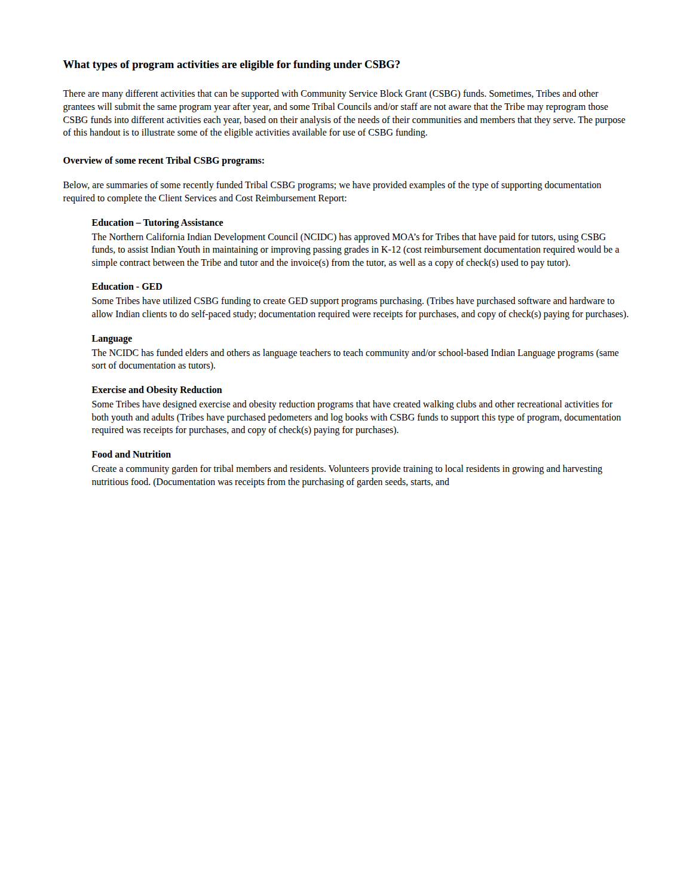What types of program activities are eligible for funding under CSBG?
There are many different activities that can be supported with Community Service Block Grant (CSBG) funds. Sometimes, Tribes and other grantees will submit the same program year after year, and some Tribal Councils and/or staff are not aware that the Tribe may reprogram those CSBG funds into different activities each year, based on their analysis of the needs of their communities and members that they serve. The purpose of this handout is to illustrate some of the eligible activities available for use of CSBG funding.
Overview of some recent Tribal CSBG programs:
Below, are summaries of some recently funded Tribal CSBG programs; we have provided examples of the type of supporting documentation required to complete the Client Services and Cost Reimbursement Report:
Education – Tutoring Assistance
The Northern California Indian Development Council (NCIDC) has approved MOA’s for Tribes that have paid for tutors, using CSBG funds, to assist Indian Youth in maintaining or improving passing grades in K-12 (cost reimbursement documentation required would be a simple contract between the Tribe and tutor and the invoice(s) from the tutor, as well as a copy of check(s) used to pay tutor).
Education - GED
Some Tribes have utilized CSBG funding to create GED support programs purchasing. (Tribes have purchased software and hardware to allow Indian clients to do self-paced study; documentation required were receipts for purchases, and copy of check(s) paying for purchases).
Language
The NCIDC has funded elders and others as language teachers to teach community and/or school-based Indian Language programs (same sort of documentation as tutors).
Exercise and Obesity Reduction
Some Tribes have designed exercise and obesity reduction programs that have created walking clubs and other recreational activities for both youth and adults (Tribes have purchased pedometers and log books with CSBG funds to support this type of program, documentation required was receipts for purchases, and copy of check(s) paying for purchases).
Food and Nutrition
Create a community garden for tribal members and residents. Volunteers provide training to local residents in growing and harvesting nutritious food. (Documentation was receipts from the purchasing of garden seeds, starts, and